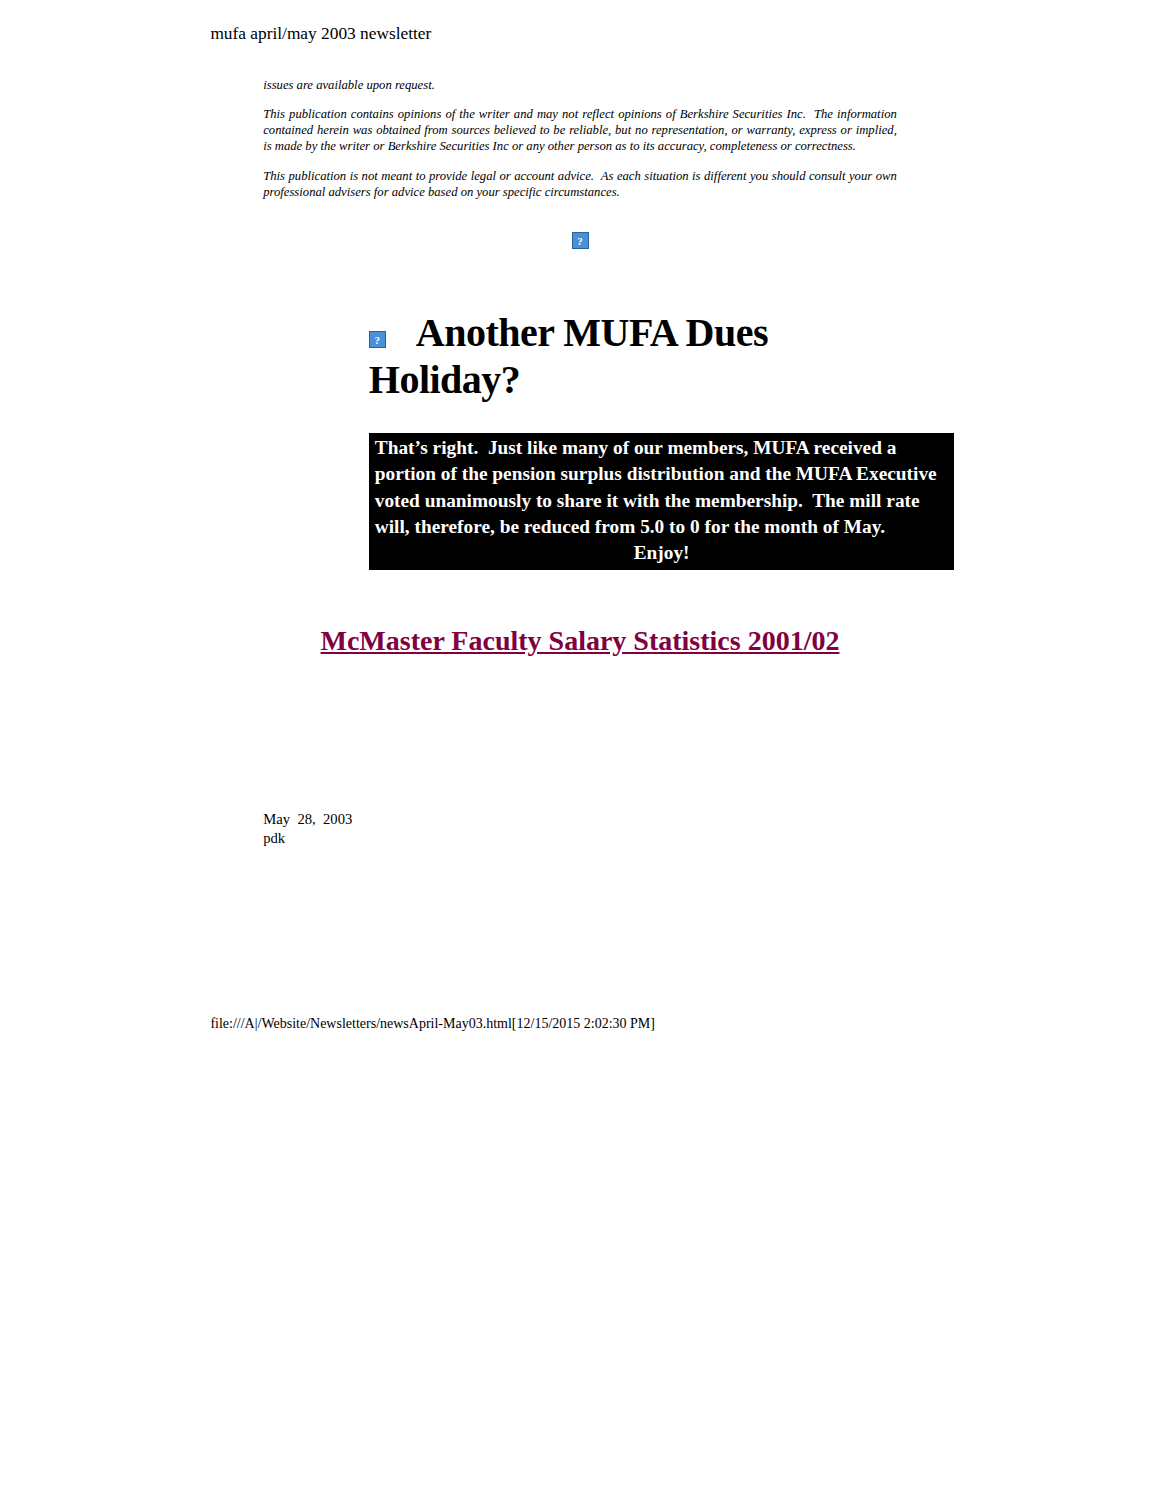mufa april/may 2003 newsletter
issues are available upon request.
This publication contains opinions of the writer and may not reflect opinions of Berkshire Securities Inc. The information contained herein was obtained from sources believed to be reliable, but no representation, or warranty, express or implied, is made by the writer or Berkshire Securities Inc or any other person as to its accuracy, completeness or correctness.
This publication is not meant to provide legal or account advice. As each situation is different you should consult your own professional advisers for advice based on your specific circumstances.
?
?
Another MUFA Dues Holiday?
That’s right. Just like many of our members, MUFA received a portion of the pension surplus distribution and the MUFA Executive voted unanimously to share it with the membership. The mill rate will, therefore, be reduced from 5.0 to 0 for the month of May. Enjoy!
McMaster Faculty Salary Statistics 2001/02
May 28, 2003
pdk
file:///A|/Website/Newsletters/newsApril-May03.html[12/15/2015 2:02:30 PM]